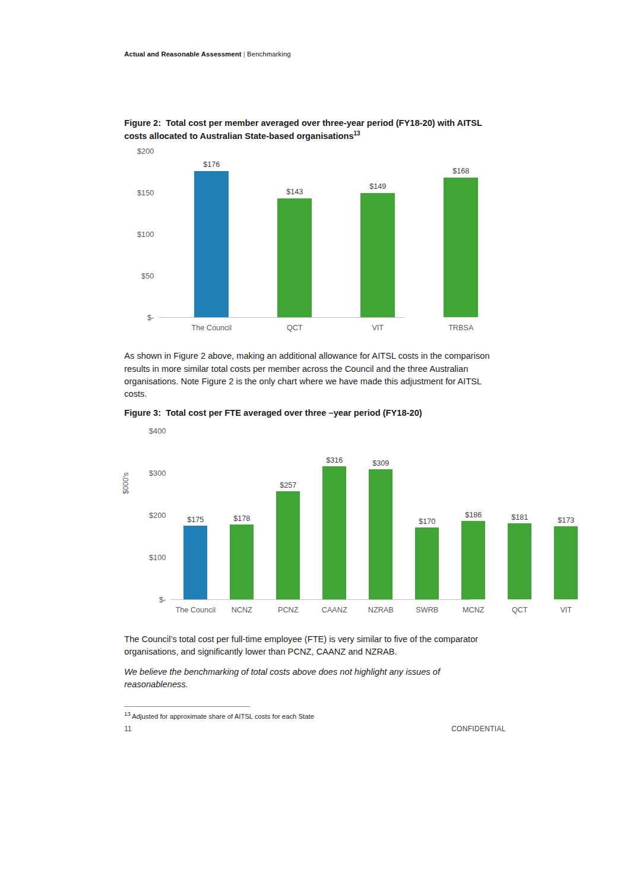Actual and Reasonable Assessment | Benchmarking
Figure 2: Total cost per member averaged over three-year period (FY18-20) with AITSL costs allocated to Australian State-based organisations13
$200
$150
$100
$50
$-
$176
$143
$149
$168
The Council
QCT
VIT
TRBSA
As shown in Figure 2 above, making an additional allowance for AITSL costs in the comparison results in more similar total costs per member across the Council and the three Australian organisations. Note Figure 2 is the only chart where we have made this adjustment for AITSL costs.
Figure 3: Total cost per FTE averaged over three –year period (FY18-20)
$000's
$400
$300
$200
$100
$-
$175
$178
$257
$316
$309
$170
$186
$181
$173
The Council
NCNZ
PCNZ
CAANZ
NZRAB
SWRB
MCNZ
QCT
VIT
The Council’s total cost per full-time employee (FTE) is very similar to five of the comparator organisations, and significantly lower than PCNZ, CAANZ and NZRAB.
We believe the benchmarking of total costs above does not highlight any issues of reasonableness.
13 Adjusted for approximate share of AITSL costs for each State
11
CONFIDENTIAL